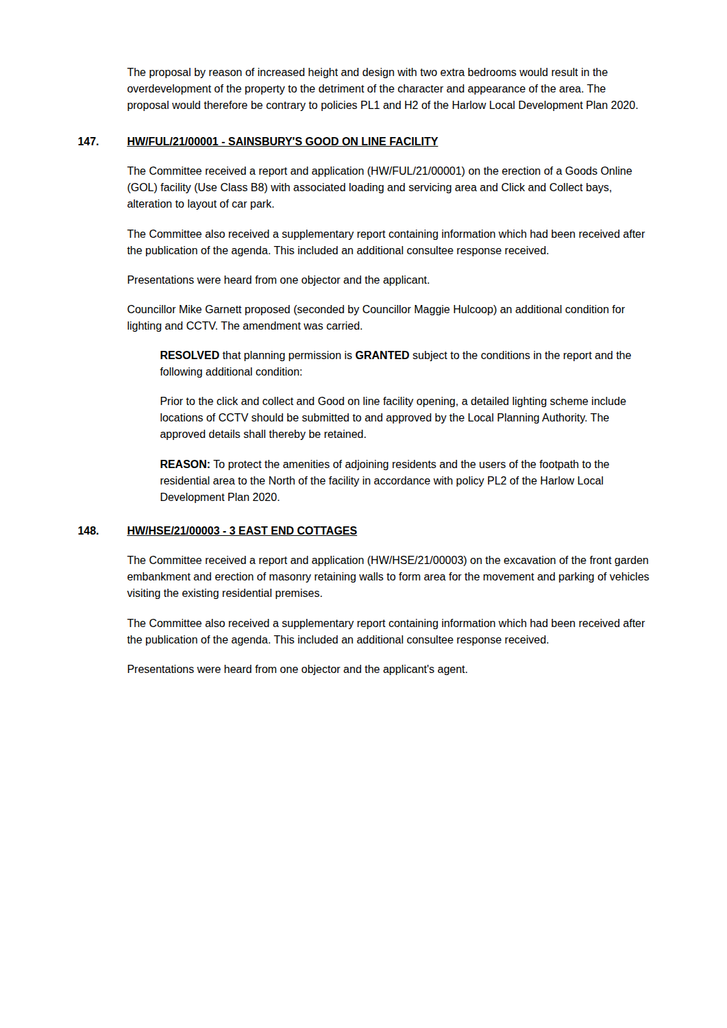The proposal by reason of increased height and design with two extra bedrooms would result in the overdevelopment of the property to the detriment of the character and appearance of the area. The proposal would therefore be contrary to policies PL1 and H2 of the Harlow Local Development Plan 2020.
147. HW/FUL/21/00001 - Sainsbury's Good on Line Facility
The Committee received a report and application (HW/FUL/21/00001) on the erection of a Goods Online (GOL) facility (Use Class B8) with associated loading and servicing area and Click and Collect bays, alteration to layout of car park.
The Committee also received a supplementary report containing information which had been received after the publication of the agenda. This included an additional consultee response received.
Presentations were heard from one objector and the applicant.
Councillor Mike Garnett proposed (seconded by Councillor Maggie Hulcoop) an additional condition for lighting and CCTV. The amendment was carried.
RESOLVED that planning permission is GRANTED subject to the conditions in the report and the following additional condition:
Prior to the click and collect and Good on line facility opening, a detailed lighting scheme include locations of CCTV should be submitted to and approved by the Local Planning Authority. The approved details shall thereby be retained.
REASON: To protect the amenities of adjoining residents and the users of the footpath to the residential area to the North of the facility in accordance with policy PL2 of the Harlow Local Development Plan 2020.
148. HW/HSE/21/00003 - 3 East End Cottages
The Committee received a report and application (HW/HSE/21/00003) on the excavation of the front garden embankment and erection of masonry retaining walls to form area for the movement and parking of vehicles visiting the existing residential premises.
The Committee also received a supplementary report containing information which had been received after the publication of the agenda. This included an additional consultee response received.
Presentations were heard from one objector and the applicant's agent.